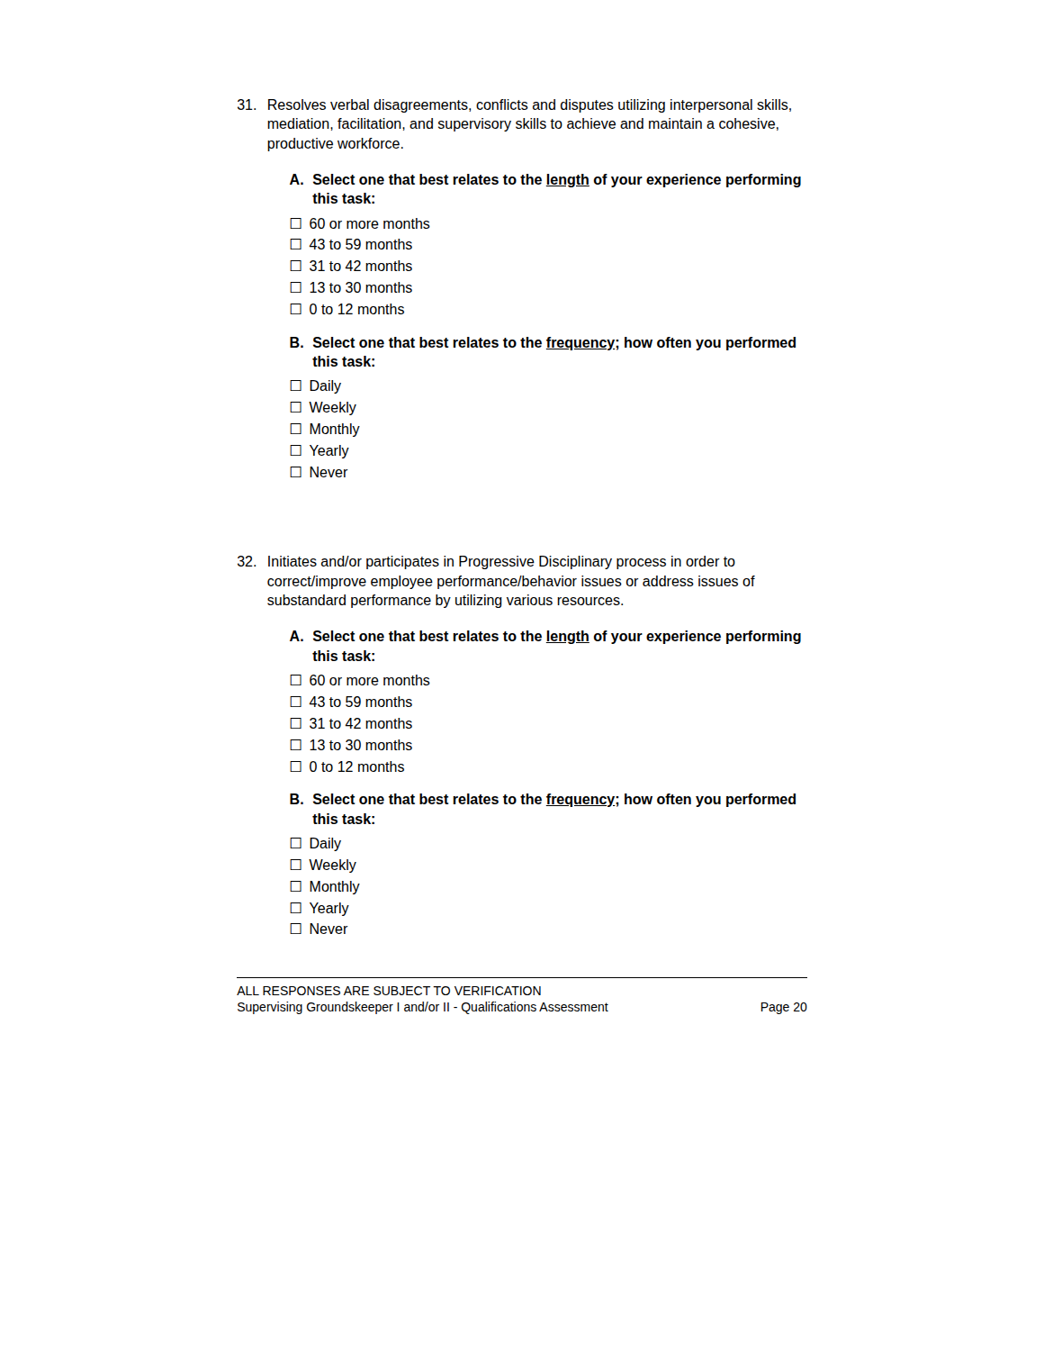31.
Resolves verbal disagreements, conflicts and disputes utilizing interpersonal skills, mediation, facilitation, and supervisory skills to achieve and maintain a cohesive, productive workforce.
A. Select one that best relates to the length of your experience performing this task:
☐60 or more months
☐43 to 59 months
☐31 to 42 months
☐13 to 30 months
☐0 to 12 months
B. Select one that best relates to the frequency; how often you performed this task:
☐Daily
☐Weekly
☐Monthly
☐Yearly
☐Never
32.
Initiates and/or participates in Progressive Disciplinary process in order to correct/improve employee performance/behavior issues or address issues of substandard performance by utilizing various resources.
A. Select one that best relates to the length of your experience performing this task:
☐60 or more months
☐43 to 59 months
☐31 to 42 months
☐13 to 30 months
☐0 to 12 months
B. Select one that best relates to the frequency; how often you performed this task:
☐Daily
☐Weekly
☐Monthly
☐Yearly
☐Never
ALL RESPONSES ARE SUBJECT TO VERIFICATION
Supervising Groundskeeper I and/or II - Qualifications Assessment
Page 20